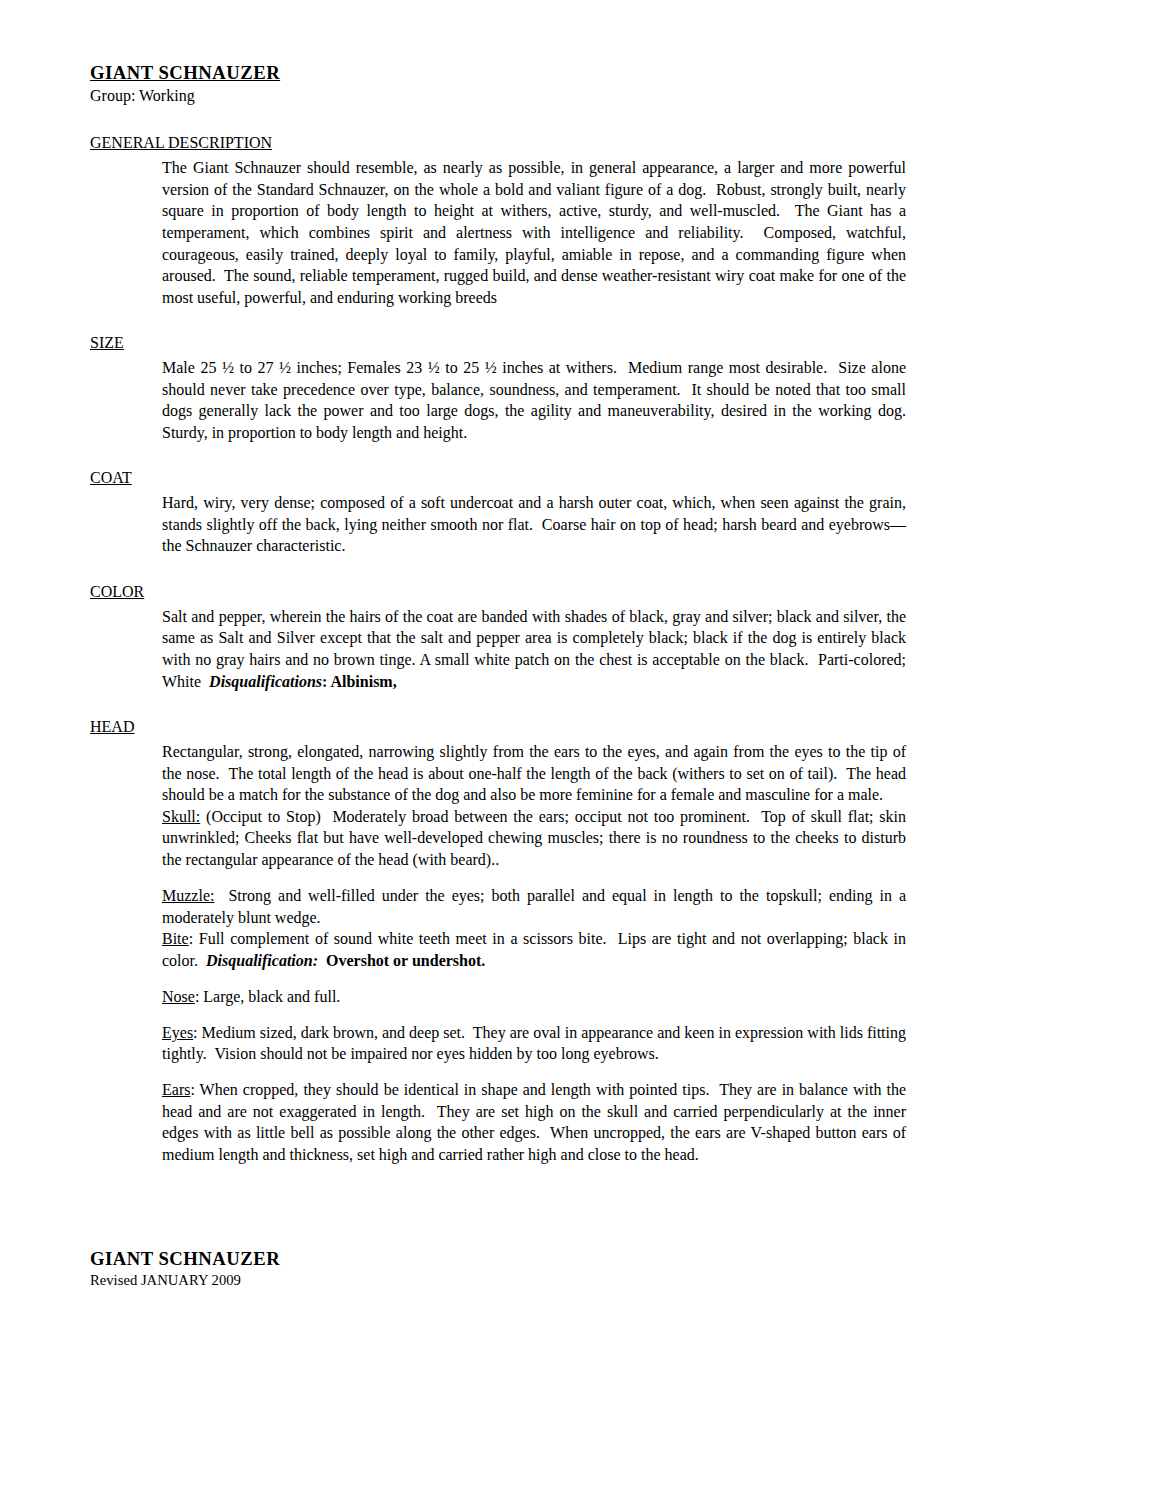GIANT SCHNAUZER
Group: Working
GENERAL DESCRIPTION
The Giant Schnauzer should resemble, as nearly as possible, in general appearance, a larger and more powerful version of the Standard Schnauzer, on the whole a bold and valiant figure of a dog. Robust, strongly built, nearly square in proportion of body length to height at withers, active, sturdy, and well-muscled. The Giant has a temperament, which combines spirit and alertness with intelligence and reliability. Composed, watchful, courageous, easily trained, deeply loyal to family, playful, amiable in repose, and a commanding figure when aroused. The sound, reliable temperament, rugged build, and dense weather-resistant wiry coat make for one of the most useful, powerful, and enduring working breeds
SIZE
Male 25 ½ to 27 ½ inches; Females 23 ½ to 25 ½ inches at withers. Medium range most desirable. Size alone should never take precedence over type, balance, soundness, and temperament. It should be noted that too small dogs generally lack the power and too large dogs, the agility and maneuverability, desired in the working dog. Sturdy, in proportion to body length and height.
COAT
Hard, wiry, very dense; composed of a soft undercoat and a harsh outer coat, which, when seen against the grain, stands slightly off the back, lying neither smooth nor flat. Coarse hair on top of head; harsh beard and eyebrows—the Schnauzer characteristic.
COLOR
Salt and pepper, wherein the hairs of the coat are banded with shades of black, gray and silver; black and silver, the same as Salt and Silver except that the salt and pepper area is completely black; black if the dog is entirely black with no gray hairs and no brown tinge. A small white patch on the chest is acceptable on the black. Parti-colored; White Disqualifications: Albinism,
HEAD
Rectangular, strong, elongated, narrowing slightly from the ears to the eyes, and again from the eyes to the tip of the nose. The total length of the head is about one-half the length of the back (withers to set on of tail). The head should be a match for the substance of the dog and also be more feminine for a female and masculine for a male.
Skull: (Occiput to Stop) Moderately broad between the ears; occiput not too prominent. Top of skull flat; skin unwrinkled; Cheeks flat but have well-developed chewing muscles; there is no roundness to the cheeks to disturb the rectangular appearance of the head (with beard)..
Muzzle: Strong and well-filled under the eyes; both parallel and equal in length to the topskull; ending in a moderately blunt wedge.
Bite: Full complement of sound white teeth meet in a scissors bite. Lips are tight and not overlapping; black in color. Disqualification: Overshot or undershot.
Nose: Large, black and full.
Eyes: Medium sized, dark brown, and deep set. They are oval in appearance and keen in expression with lids fitting tightly. Vision should not be impaired nor eyes hidden by too long eyebrows.
Ears: When cropped, they should be identical in shape and length with pointed tips. They are in balance with the head and are not exaggerated in length. They are set high on the skull and carried perpendicularly at the inner edges with as little bell as possible along the other edges. When uncropped, the ears are V-shaped button ears of medium length and thickness, set high and carried rather high and close to the head.
GIANT SCHNAUZER
Revised JANUARY 2009